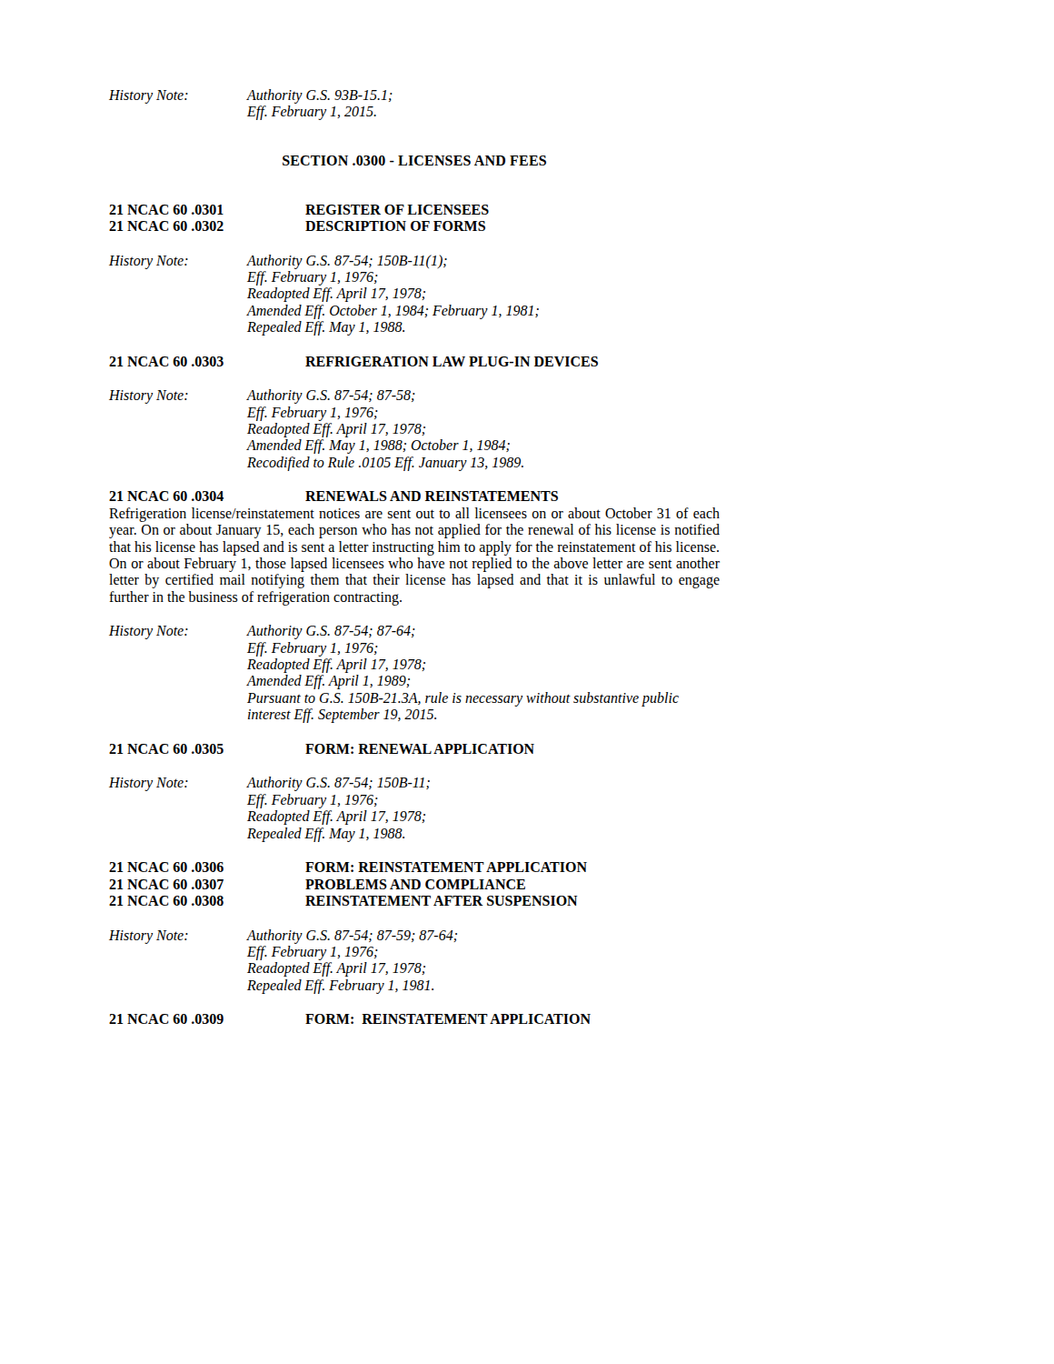History Note:
Authority G.S. 93B-15.1;
Eff. February 1, 2015.
SECTION .0300 - LICENSES AND FEES
21 NCAC 60 .0301 REGISTER OF LICENSEES
21 NCAC 60 .0302 DESCRIPTION OF FORMS
History Note:
Authority G.S. 87-54; 150B-11(1);
Eff. February 1, 1976;
Readopted Eff. April 17, 1978;
Amended Eff. October 1, 1984; February 1, 1981;
Repealed Eff. May 1, 1988.
21 NCAC 60 .0303 REFRIGERATION LAW PLUG-IN DEVICES
History Note:
Authority G.S. 87-54; 87-58;
Eff. February 1, 1976;
Readopted Eff. April 17, 1978;
Amended Eff. May 1, 1988; October 1, 1984;
Recodified to Rule .0105 Eff. January 13, 1989.
21 NCAC 60 .0304 RENEWALS AND REINSTATEMENTS
Refrigeration license/reinstatement notices are sent out to all licensees on or about October 31 of each year. On or about January 15, each person who has not applied for the renewal of his license is notified that his license has lapsed and is sent a letter instructing him to apply for the reinstatement of his license. On or about February 1, those lapsed licensees who have not replied to the above letter are sent another letter by certified mail notifying them that their license has lapsed and that it is unlawful to engage further in the business of refrigeration contracting.
History Note:
Authority G.S. 87-54; 87-64;
Eff. February 1, 1976;
Readopted Eff. April 17, 1978;
Amended Eff. April 1, 1989;
Pursuant to G.S. 150B-21.3A, rule is necessary without substantive public interest Eff. September 19, 2015.
21 NCAC 60 .0305 FORM: RENEWAL APPLICATION
History Note:
Authority G.S. 87-54; 150B-11;
Eff. February 1, 1976;
Readopted Eff. April 17, 1978;
Repealed Eff. May 1, 1988.
21 NCAC 60 .0306 FORM: REINSTATEMENT APPLICATION
21 NCAC 60 .0307 PROBLEMS AND COMPLIANCE
21 NCAC 60 .0308 REINSTATEMENT AFTER SUSPENSION
History Note:
Authority G.S. 87-54; 87-59; 87-64;
Eff. February 1, 1976;
Readopted Eff. April 17, 1978;
Repealed Eff. February 1, 1981.
21 NCAC 60 .0309 FORM: REINSTATEMENT APPLICATION